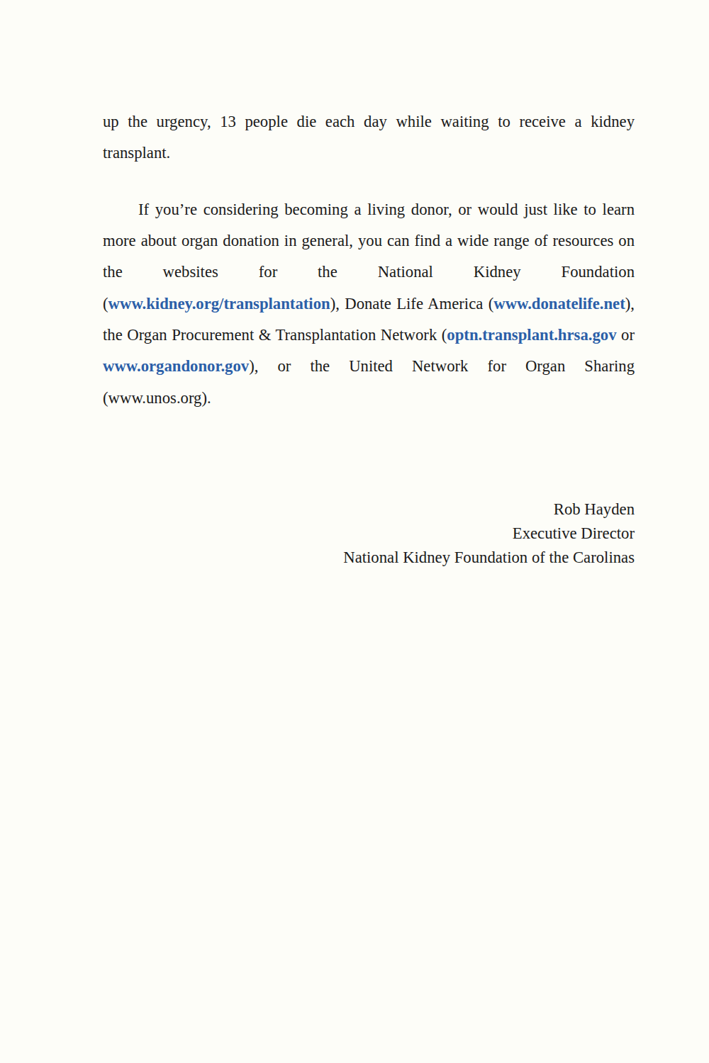up the urgency, 13 people die each day while waiting to receive a kidney transplant.
If you’re considering becoming a living donor, or would just like to learn more about organ donation in general, you can find a wide range of resources on the websites for the National Kidney Foundation (www.kidney.org/transplantation), Donate Life America (www.donatelife.net), the Organ Procurement & Transplantation Network (optn.transplant.hrsa.gov or www.organdonor.gov), or the United Network for Organ Sharing (www.unos.org).
Rob Hayden Executive Director National Kidney Foundation of the Carolinas